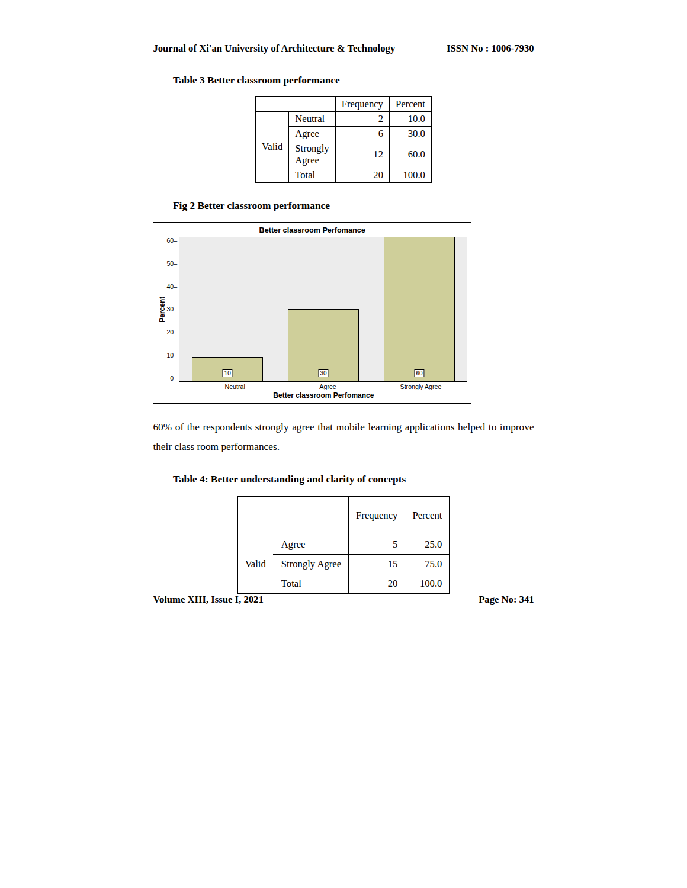Journal of Xi'an University of Architecture & Technology
ISSN No : 1006-7930
Table 3 Better classroom performance
| | | Frequency | Percent |
| --- | --- | --- | --- |
| Valid | Neutral | 2 | 10.0 |
| Agree | 6 | 30.0 |
| Strongly Agree | 12 | 60.0 |
| Total | 20 | 100.0 |
Fig 2 Better classroom performance
Better classroom Perfomance
Percent
60– 50– 40– 30– 20– 10– 0–
10
30
60
Neutral Agree Strongly Agree
Better classroom Perfomance
60% of the respondents strongly agree that mobile learning applications helped to improve their class room performances.
Table 4: Better understanding and clarity of concepts
| | | Frequency | Percent |
| --- | --- | --- | --- |
| Valid | Agree | 5 | 25.0 |
| Strongly Agree | 15 | 75.0 |
| Total | 20 | 100.0 |
Volume XIII, Issue I, 2021
Page No: 341